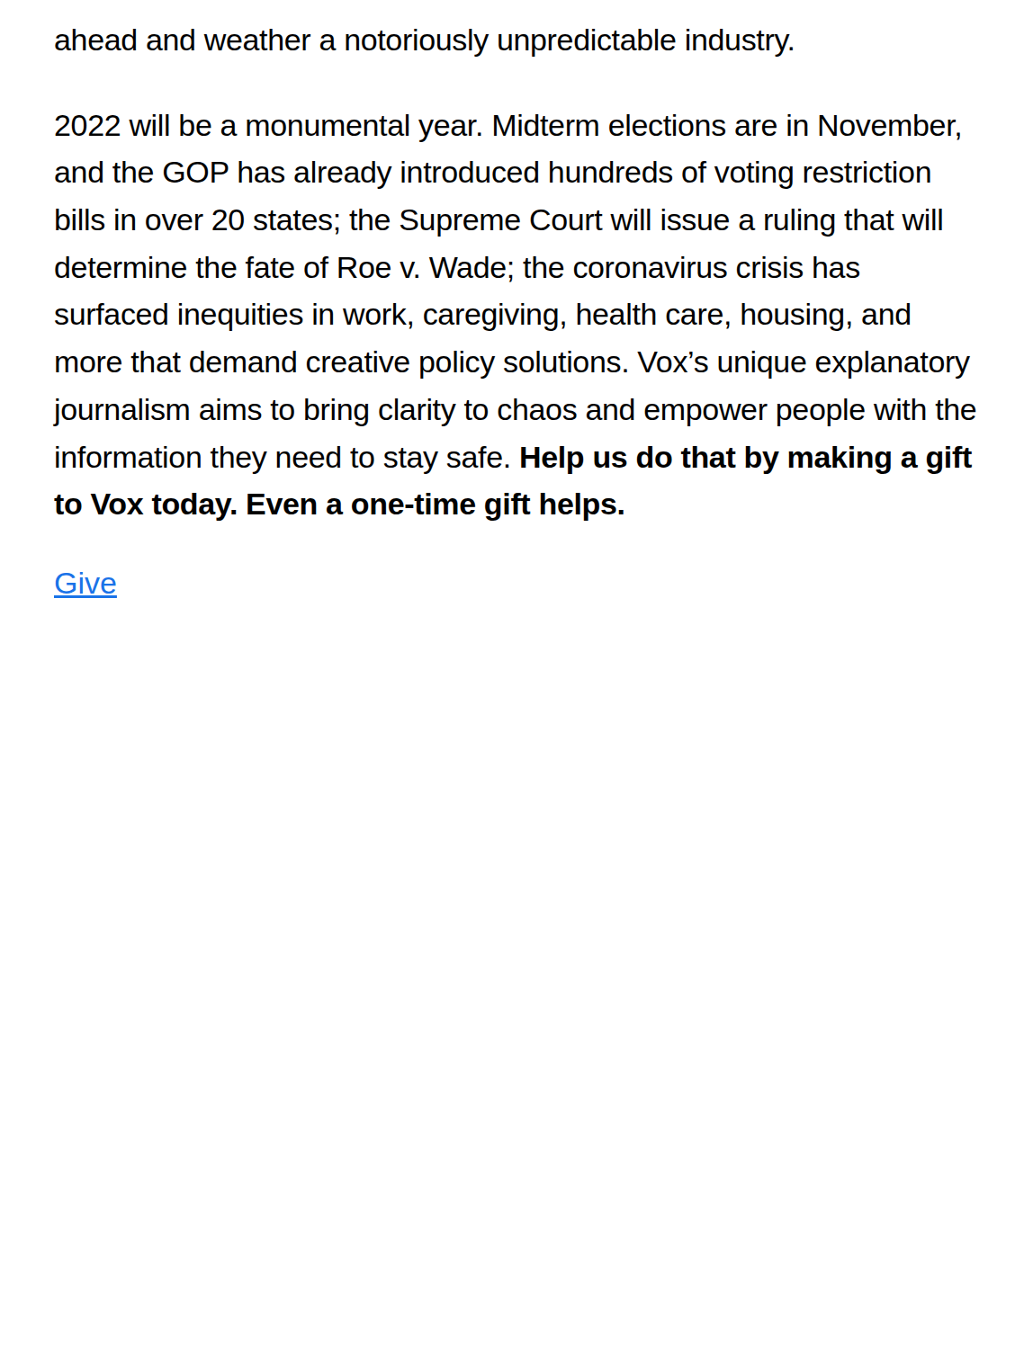ahead and weather a notoriously unpredictable industry.
2022 will be a monumental year. Midterm elections are in November, and the GOP has already introduced hundreds of voting restriction bills in over 20 states; the Supreme Court will issue a ruling that will determine the fate of Roe v. Wade; the coronavirus crisis has surfaced inequities in work, caregiving, health care, housing, and more that demand creative policy solutions. Vox’s unique explanatory journalism aims to bring clarity to chaos and empower people with the information they need to stay safe. Help us do that by making a gift to Vox today. Even a one-time gift helps.
Give